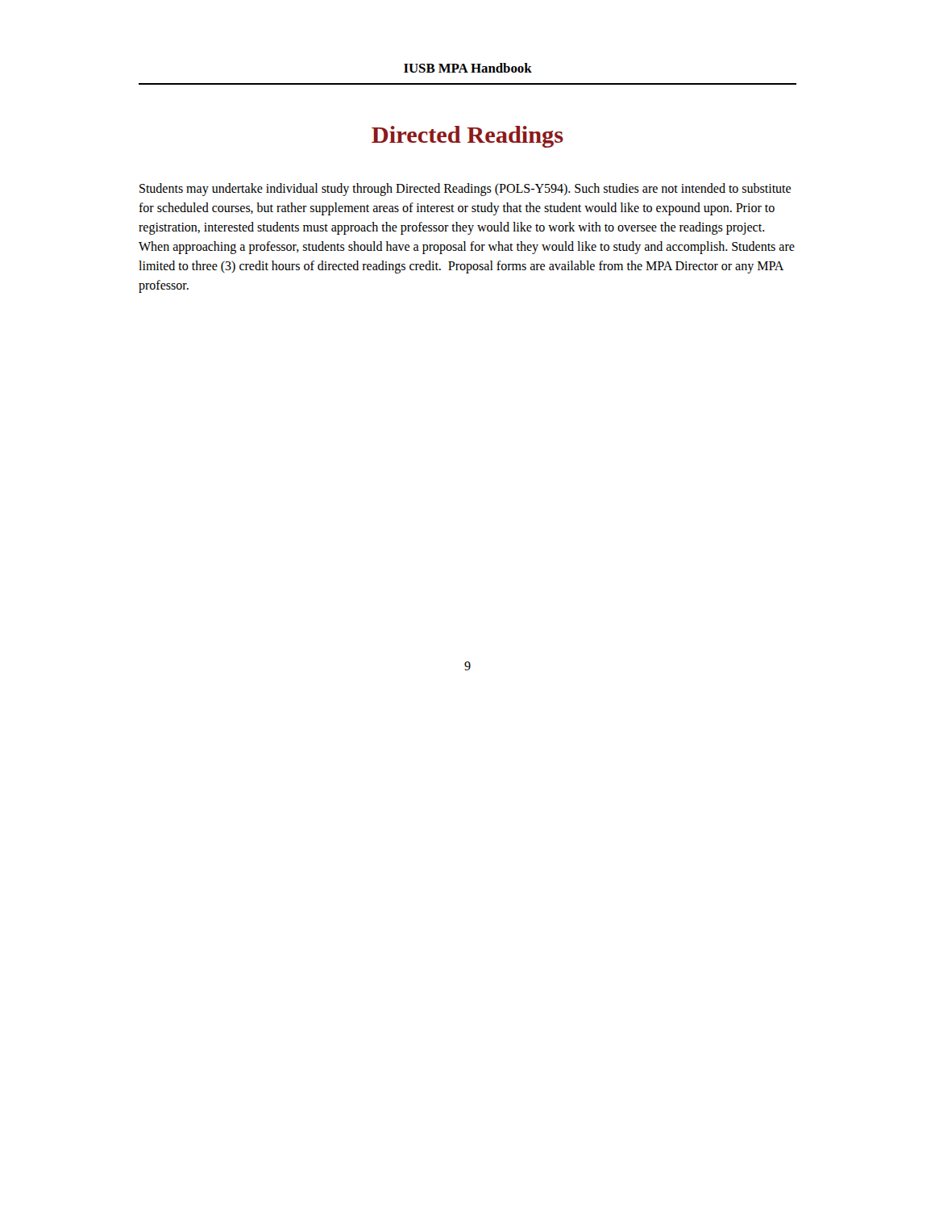IUSB MPA Handbook
Directed Readings
Students may undertake individual study through Directed Readings (POLS-Y594). Such studies are not intended to substitute for scheduled courses, but rather supplement areas of interest or study that the student would like to expound upon. Prior to registration, interested students must approach the professor they would like to work with to oversee the readings project. When approaching a professor, students should have a proposal for what they would like to study and accomplish. Students are limited to three (3) credit hours of directed readings credit. Proposal forms are available from the MPA Director or any MPA professor.
9